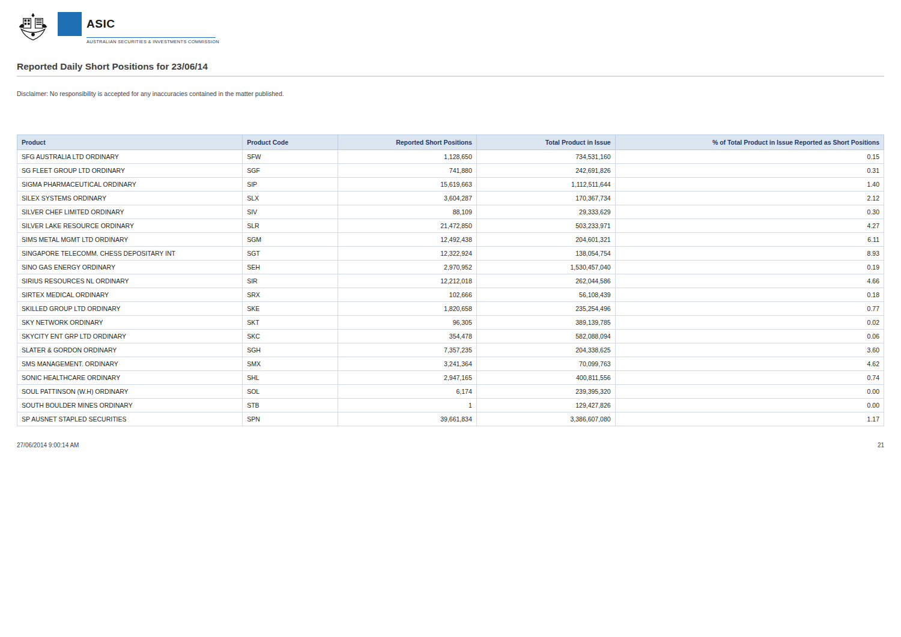ASIC
Australian Securities & Investments Commission
Reported Daily Short Positions for 23/06/14
Disclaimer: No responsibility is accepted for any inaccuracies contained in the matter published.
| Product | Product Code | Reported Short Positions | Total Product in Issue | % of Total Product in Issue Reported as Short Positions |
| --- | --- | --- | --- | --- |
| SFG AUSTRALIA LTD ORDINARY | SFW | 1,128,650 | 734,531,160 | 0.15 |
| SG FLEET GROUP LTD ORDINARY | SGF | 741,880 | 242,691,826 | 0.31 |
| SIGMA PHARMACEUTICAL ORDINARY | SIP | 15,619,663 | 1,112,511,644 | 1.40 |
| SILEX SYSTEMS ORDINARY | SLX | 3,604,287 | 170,367,734 | 2.12 |
| SILVER CHEF LIMITED ORDINARY | SIV | 88,109 | 29,333,629 | 0.30 |
| SILVER LAKE RESOURCE ORDINARY | SLR | 21,472,850 | 503,233,971 | 4.27 |
| SIMS METAL MGMT LTD ORDINARY | SGM | 12,492,438 | 204,601,321 | 6.11 |
| SINGAPORE TELECOMM. CHESS DEPOSITARY INT | SGT | 12,322,924 | 138,054,754 | 8.93 |
| SINO GAS ENERGY ORDINARY | SEH | 2,970,952 | 1,530,457,040 | 0.19 |
| SIRIUS RESOURCES NL ORDINARY | SIR | 12,212,018 | 262,044,586 | 4.66 |
| SIRTEX MEDICAL ORDINARY | SRX | 102,666 | 56,108,439 | 0.18 |
| SKILLED GROUP LTD ORDINARY | SKE | 1,820,658 | 235,254,496 | 0.77 |
| SKY NETWORK ORDINARY | SKT | 96,305 | 389,139,785 | 0.02 |
| SKYCITY ENT GRP LTD ORDINARY | SKC | 354,478 | 582,088,094 | 0.06 |
| SLATER & GORDON ORDINARY | SGH | 7,357,235 | 204,338,625 | 3.60 |
| SMS MANAGEMENT. ORDINARY | SMX | 3,241,364 | 70,099,763 | 4.62 |
| SONIC HEALTHCARE ORDINARY | SHL | 2,947,165 | 400,811,556 | 0.74 |
| SOUL PATTINSON (W.H) ORDINARY | SOL | 6,174 | 239,395,320 | 0.00 |
| SOUTH BOULDER MINES ORDINARY | STB | 1 | 129,427,826 | 0.00 |
| SP AUSNET STAPLED SECURITIES | SPN | 39,661,834 | 3,386,607,080 | 1.17 |
27/06/2014 9:00:14 AM
21